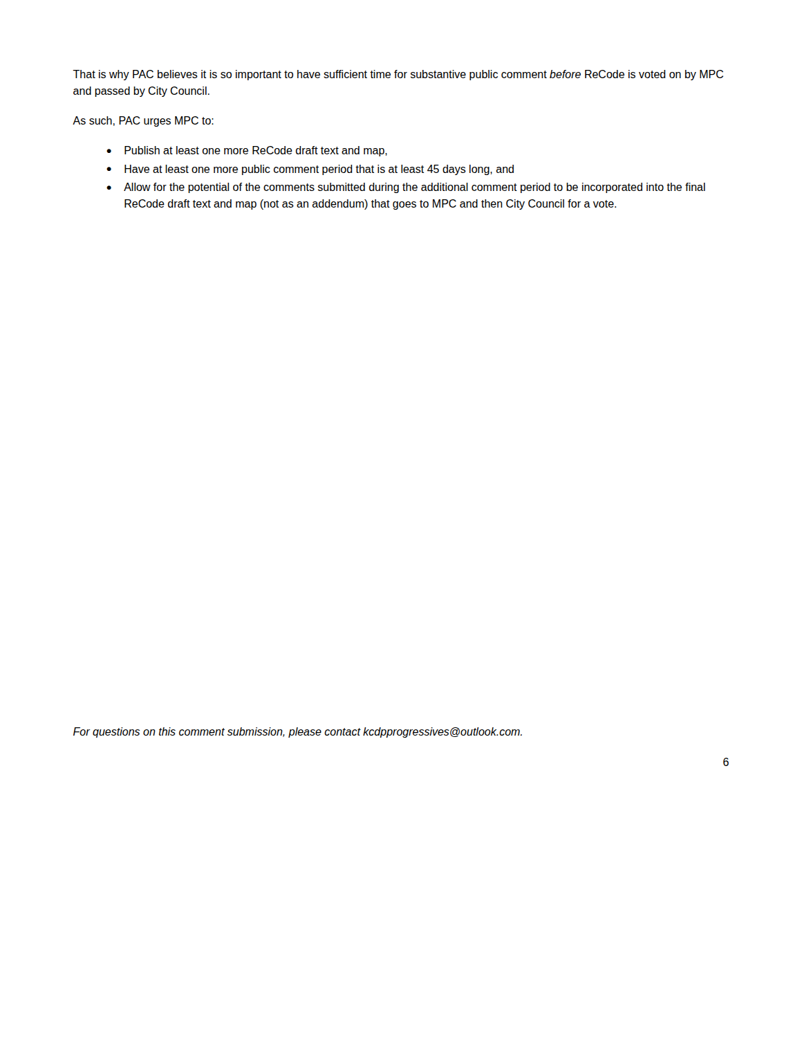That is why PAC believes it is so important to have sufficient time for substantive public comment before ReCode is voted on by MPC and passed by City Council.
As such, PAC urges MPC to:
Publish at least one more ReCode draft text and map,
Have at least one more public comment period that is at least 45 days long, and
Allow for the potential of the comments submitted during the additional comment period to be incorporated into the final ReCode draft text and map (not as an addendum) that goes to MPC and then City Council for a vote.
For questions on this comment submission, please contact kcdpprogressives@outlook.com.
6